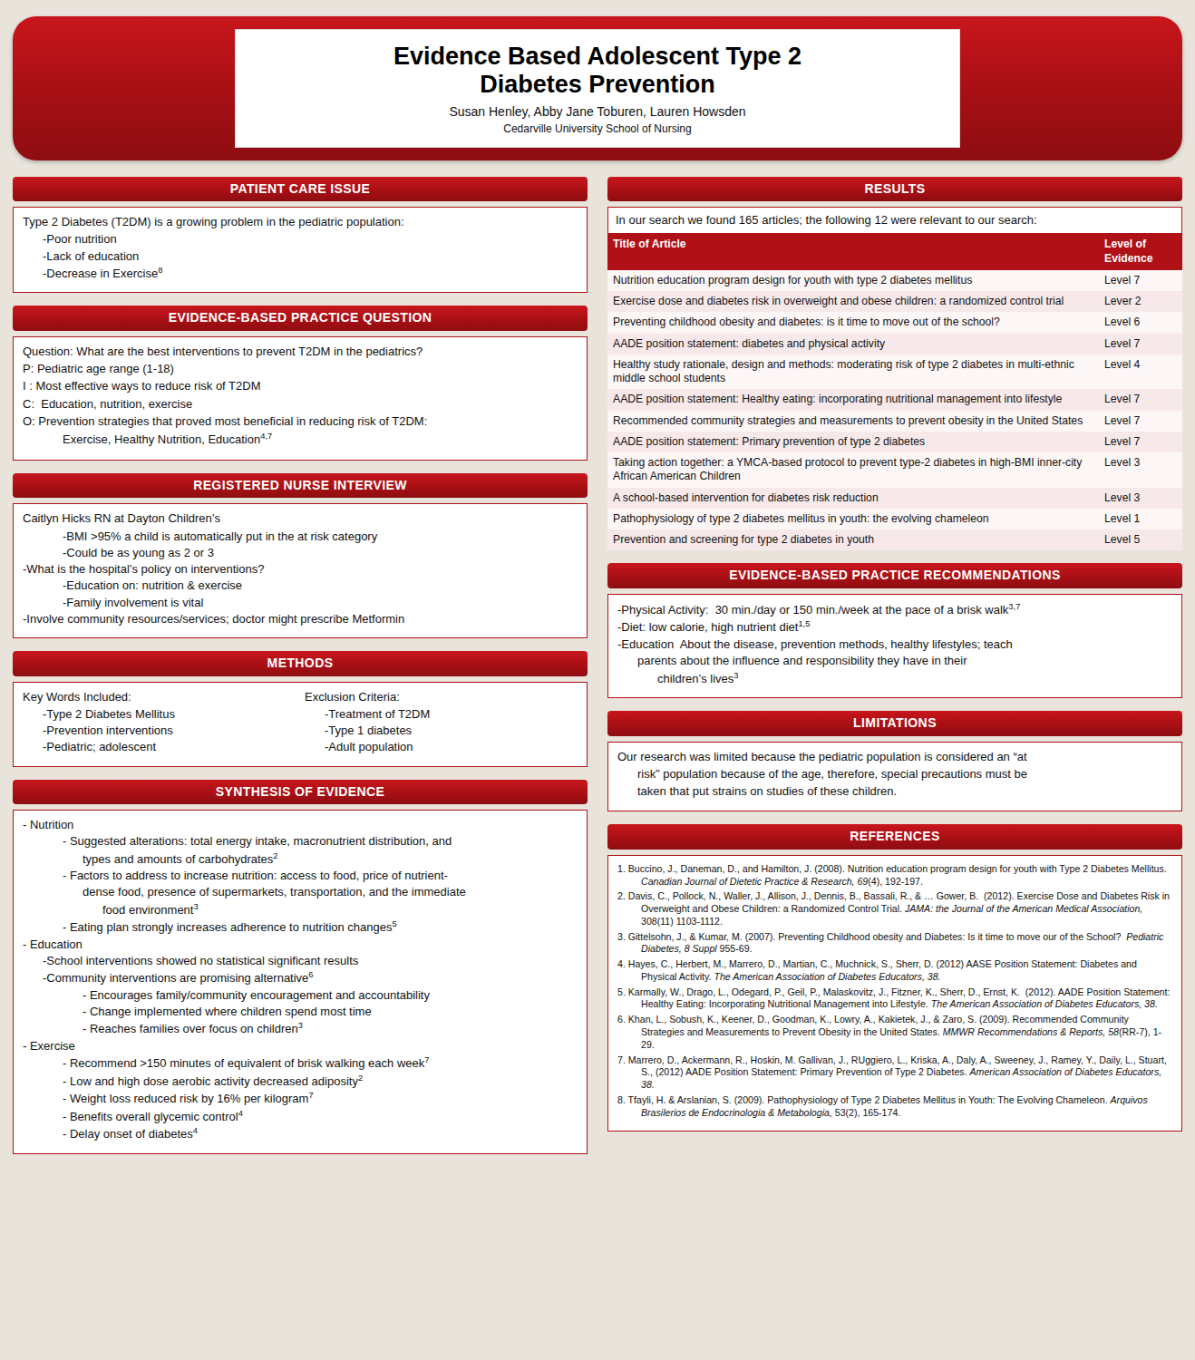Evidence Based Adolescent Type 2
Diabetes Prevention
Susan Henley, Abby Jane Toburen, Lauren Howsden
Cedarville University School of Nursing
PATIENT CARE ISSUE
Type 2 Diabetes (T2DM) is a growing problem in the pediatric population:
-Poor nutrition
-Lack of education
-Decrease in Exercise8
EVIDENCE-BASED PRACTICE QUESTION
Question: What are the best interventions to prevent T2DM in the pediatrics?
P: Pediatric age range (1-18)
I : Most effective ways to reduce risk of T2DM
C: Education, nutrition, exercise
O: Prevention strategies that proved most beneficial in reducing risk of T2DM:
Exercise, Healthy Nutrition, Education4,7
REGISTERED NURSE INTERVIEW
Caitlyn Hicks RN at Dayton Children’s
-BMI >95% a child is automatically put in the at risk category
-Could be as young as 2 or 3
-What is the hospital’s policy on interventions?
-Education on: nutrition & exercise
-Family involvement is vital
-Involve community resources/services; doctor might prescribe Metformin
METHODS
Key Words Included:
-Type 2 Diabetes Mellitus
-Prevention interventions
-Pediatric; adolescent
Exclusion Criteria:
-Treatment of T2DM
-Type 1 diabetes
-Adult population
SYNTHESIS OF EVIDENCE
- Nutrition
- Suggested alterations: total energy intake, macronutrient distribution, and
types and amounts of carbohydrates2
- Factors to address to increase nutrition: access to food, price of nutrient-
dense food, presence of supermarkets, transportation, and the immediate
food environment3
- Eating plan strongly increases adherence to nutrition changes5
- Education
-School interventions showed no statistical significant results
-Community interventions are promising alternative6
- Encourages family/community encouragement and accountability
- Change implemented where children spend most time
- Reaches families over focus on children3
- Exercise
- Recommend >150 minutes of equivalent of brisk walking each week7
- Low and high dose aerobic activity decreased adiposity2
- Weight loss reduced risk by 16% per kilogram7
- Benefits overall glycemic control4
- Delay onset of diabetes4
RESULTS
In our search we found 165 articles; the following 12 were relevant to our search:
| Title of Article | Level of Evidence |
| --- | --- |
| Nutrition education program design for youth with type 2 diabetes mellitus | Level 7 |
| Exercise dose and diabetes risk in overweight and obese children: a randomized control trial | Lever 2 |
| Preventing childhood obesity and diabetes: is it time to move out of the school? | Level 6 |
| AADE position statement: diabetes and physical activity | Level 7 |
| Healthy study rationale, design and methods: moderating risk of type 2 diabetes in multi-ethnic middle school students | Level 4 |
| AADE position statement: Healthy eating: incorporating nutritional management into lifestyle | Level 7 |
| Recommended community strategies and measurements to prevent obesity in the United States | Level 7 |
| AADE position statement: Primary prevention of type 2 diabetes | Level 7 |
| Taking action together: a YMCA-based protocol to prevent type-2 diabetes in high-BMI inner-city African American Children | Level 3 |
| A school-based intervention for diabetes risk reduction | Level 3 |
| Pathophysiology of type 2 diabetes mellitus in youth: the evolving chameleon | Level 1 |
| Prevention and screening for type 2 diabetes in youth | Level 5 |
EVIDENCE-BASED PRACTICE RECOMMENDATIONS
-Physical Activity: 30 min./day or 150 min./week at the pace of a brisk walk3,7
-Diet: low calorie, high nutrient diet1,5
-Education About the disease, prevention methods, healthy lifestyles; teach
parents about the influence and responsibility they have in their
children’s lives3
LIMITATIONS
Our research was limited because the pediatric population is considered an “at
risk” population because of the age, therefore, special precautions must be
taken that put strains on studies of these children.
REFERENCES
1. Buccino, J., Daneman, D., and Hamilton, J. (2008). Nutrition education program design for youth with Type 2 Diabetes Mellitus. Canadian Journal of Dietetic Practice & Research, 69(4), 192-197.
2. Davis, C., Pollock, N., Waller, J., Allison, J., Dennis, B., Bassali, R., & … Gower, B. (2012). Exercise Dose and Diabetes Risk in Overweight and Obese Children: a Randomized Control Trial. JAMA: the Journal of the American Medical Association, 308(11) 1103-1112.
3. Gittelsohn, J., & Kumar, M. (2007). Preventing Childhood obesity and Diabetes: Is it time to move our of the School? Pediatric Diabetes, 8 Suppl 955-69.
4. Hayes, C., Herbert, M., Marrero, D., Martian, C., Muchnick, S., Sherr, D. (2012) AASE Position Statement: Diabetes and Physical Activity. The American Association of Diabetes Educators, 38.
5. Karmally, W., Drago, L., Odegard, P., Geil, P., Malaskovitz, J., Fitzner, K., Sherr, D., Ernst, K. (2012). AADE Position Statement: Healthy Eating: Incorporating Nutritional Management into Lifestyle. The American Association of Diabetes Educators, 38.
6. Khan, L., Sobush, K., Keener, D., Goodman, K., Lowry, A., Kakietek, J., & Zaro, S. (2009). Recommended Community Strategies and Measurements to Prevent Obesity in the United States. MMWR Recommendations & Reports, 58(RR-7), 1-29.
7. Marrero, D., Ackermann, R., Hoskin, M. Gallivan, J., RUggiero, L., Kriska, A., Daly, A., Sweeney, J., Ramey, Y., Daily, L., Stuart, S., (2012) AADE Position Statement: Primary Prevention of Type 2 Diabetes. American Association of Diabetes Educators, 38.
8. Tfayli, H. & Arslanian, S. (2009). Pathophysiology of Type 2 Diabetes Mellitus in Youth: The Evolving Chameleon. Arquivos Brasilerios de Endocrinologia & Metabologia, 53(2), 165-174.